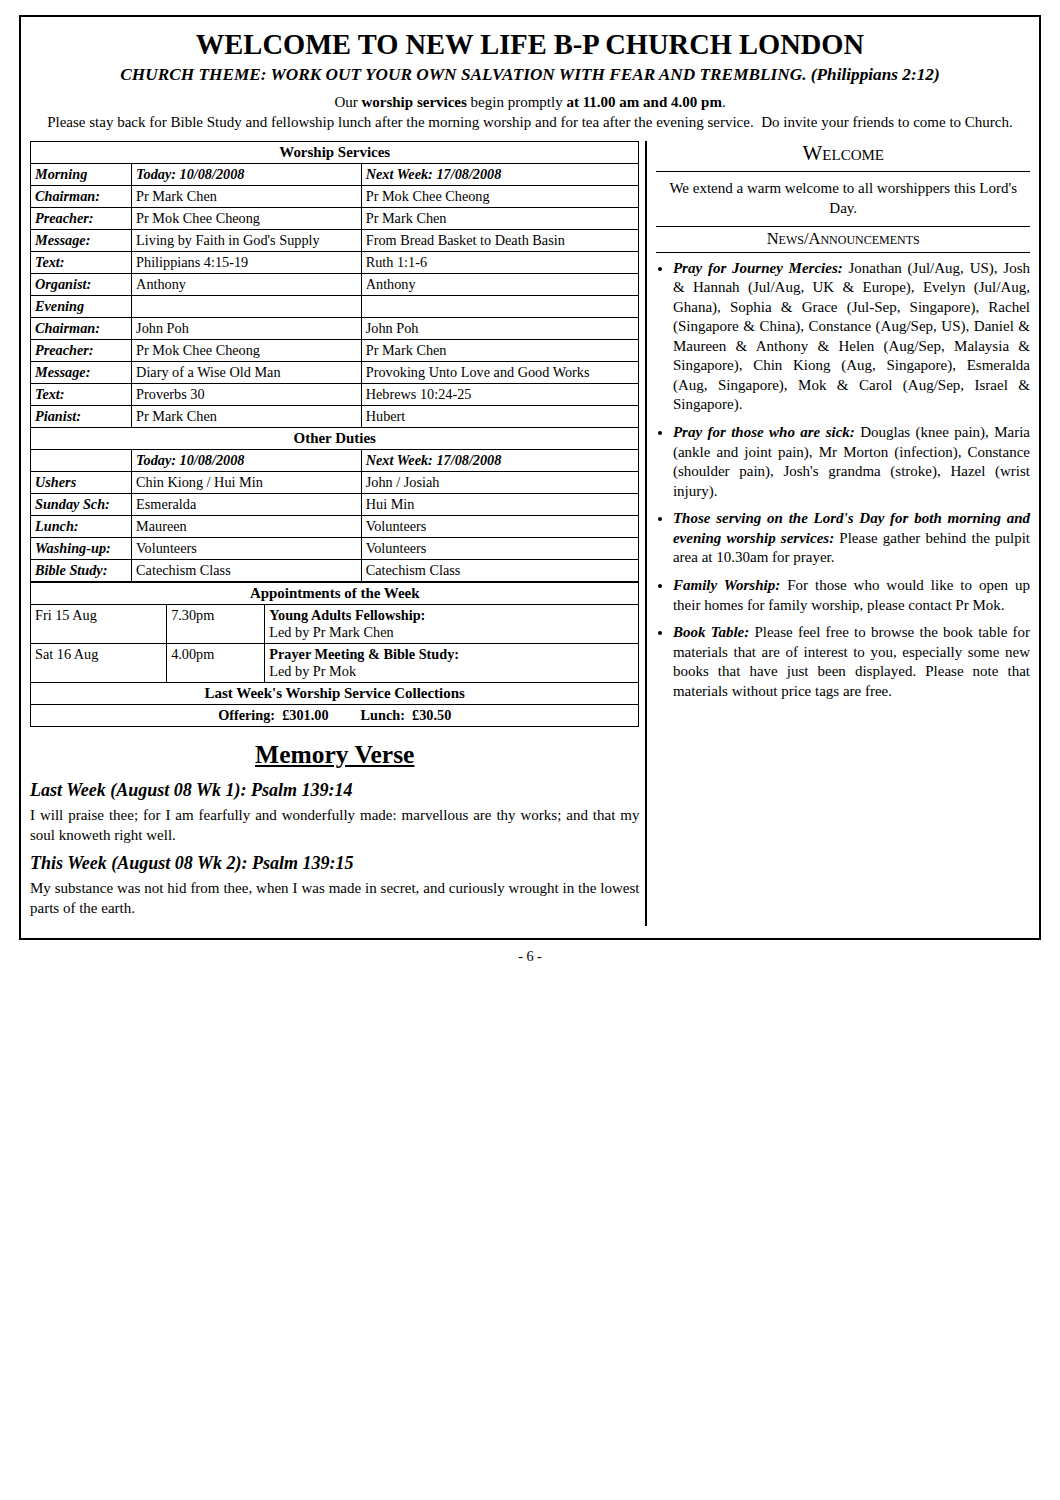WELCOME TO NEW LIFE B-P CHURCH LONDON
CHURCH THEME: WORK OUT YOUR OWN SALVATION WITH FEAR AND TREMBLING. (Philippians 2:12)
Our worship services begin promptly at 11.00 am and 4.00 pm.
Please stay back for Bible Study and fellowship lunch after the morning worship and for tea after the evening service. Do invite your friends to come to Church.
| Worship Services |
| Morning | Today: 10/08/2008 | Next Week: 17/08/2008 |
| Chairman: | Pr Mark Chen | Pr Mok Chee Cheong |
| Preacher: | Pr Mok Chee Cheong | Pr Mark Chen |
| Message: | Living by Faith in God's Supply | From Bread Basket to Death Basin |
| Text: | Philippians 4:15-19 | Ruth 1:1-6 |
| Organist: | Anthony | Anthony |
| Evening | | |
| Chairman: | John Poh | John Poh |
| Preacher: | Pr Mok Chee Cheong | Pr Mark Chen |
| Message: | Diary of a Wise Old Man | Provoking Unto Love and Good Works |
| Text: | Proverbs 30 | Hebrews 10:24-25 |
| Pianist: | Pr Mark Chen | Hubert |
| Other Duties |
| | Today: 10/08/2008 | Next Week: 17/08/2008 |
| Ushers | Chin Kiong / Hui Min | John / Josiah |
| Sunday Sch: | Esmeralda | Hui Min |
| Lunch: | Maureen | Volunteers |
| Washing-up: | Volunteers | Volunteers |
| Bible Study: | Catechism Class | Catechism Class |
| Appointments of the Week |
| Fri 15 Aug | 7.30pm | Young Adults Fellowship: Led by Pr Mark Chen |
| Sat 16 Aug | 4.00pm | Prayer Meeting & Bible Study: Led by Pr Mok |
| Last Week's Worship Service Collections |
| Offering: £301.00 Lunch: £30.50 |
Memory Verse
Last Week (August 08 Wk 1): Psalm 139:14
I will praise thee; for I am fearfully and wonderfully made: marvellous are thy works; and that my soul knoweth right well.
This Week (August 08 Wk 2): Psalm 139:15
My substance was not hid from thee, when I was made in secret, and curiously wrought in the lowest parts of the earth.
Welcome
We extend a warm welcome to all worshippers this Lord's Day.
News/Announcements
Pray for Journey Mercies: Jonathan (Jul/Aug, US), Josh & Hannah (Jul/Aug, UK & Europe), Evelyn (Jul/Aug, Ghana), Sophia & Grace (Jul-Sep, Singapore), Rachel (Singapore & China), Constance (Aug/Sep, US), Daniel & Maureen & Anthony & Helen (Aug/Sep, Malaysia & Singapore), Chin Kiong (Aug, Singapore), Esmeralda (Aug, Singapore), Mok & Carol (Aug/Sep, Israel & Singapore).
Pray for those who are sick: Douglas (knee pain), Maria (ankle and joint pain), Mr Morton (infection), Constance (shoulder pain), Josh's grandma (stroke), Hazel (wrist injury).
Those serving on the Lord's Day for both morning and evening worship services: Please gather behind the pulpit area at 10.30am for prayer.
Family Worship: For those who would like to open up their homes for family worship, please contact Pr Mok.
Book Table: Please feel free to browse the book table for materials that are of interest to you, especially some new books that have just been displayed. Please note that materials without price tags are free.
- 6 -